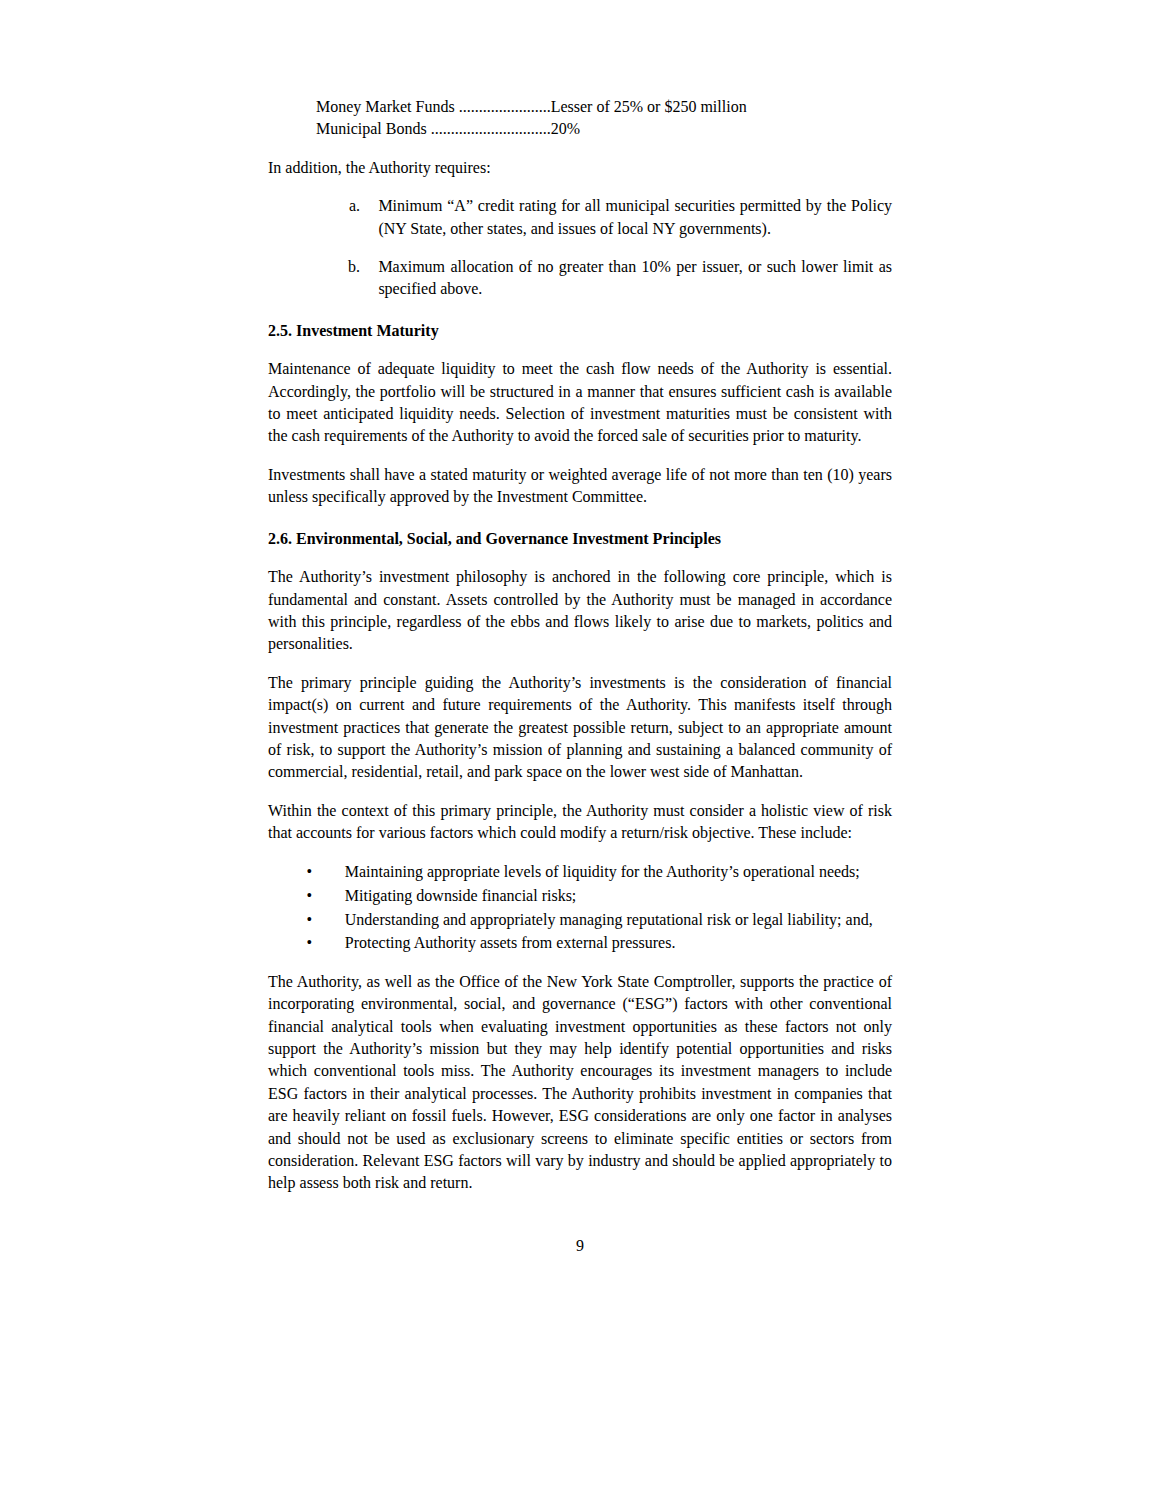Money Market Funds .......................Lesser of 25% or $250 million
Municipal Bonds ..............................20%
In addition, the Authority requires:
Minimum “A” credit rating for all municipal securities permitted by the Policy (NY State, other states, and issues of local NY governments).
Maximum allocation of no greater than 10% per issuer, or such lower limit as specified above.
2.5. Investment Maturity
Maintenance of adequate liquidity to meet the cash flow needs of the Authority is essential. Accordingly, the portfolio will be structured in a manner that ensures sufficient cash is available to meet anticipated liquidity needs. Selection of investment maturities must be consistent with the cash requirements of the Authority to avoid the forced sale of securities prior to maturity.
Investments shall have a stated maturity or weighted average life of not more than ten (10) years unless specifically approved by the Investment Committee.
2.6. Environmental, Social, and Governance Investment Principles
The Authority’s investment philosophy is anchored in the following core principle, which is fundamental and constant. Assets controlled by the Authority must be managed in accordance with this principle, regardless of the ebbs and flows likely to arise due to markets, politics and personalities.
The primary principle guiding the Authority’s investments is the consideration of financial impact(s) on current and future requirements of the Authority. This manifests itself through investment practices that generate the greatest possible return, subject to an appropriate amount of risk, to support the Authority’s mission of planning and sustaining a balanced community of commercial, residential, retail, and park space on the lower west side of Manhattan.
Within the context of this primary principle, the Authority must consider a holistic view of risk that accounts for various factors which could modify a return/risk objective. These include:
Maintaining appropriate levels of liquidity for the Authority’s operational needs;
Mitigating downside financial risks;
Understanding and appropriately managing reputational risk or legal liability; and,
Protecting Authority assets from external pressures.
The Authority, as well as the Office of the New York State Comptroller, supports the practice of incorporating environmental, social, and governance (“ESG”) factors with other conventional financial analytical tools when evaluating investment opportunities as these factors not only support the Authority’s mission but they may help identify potential opportunities and risks which conventional tools miss. The Authority encourages its investment managers to include ESG factors in their analytical processes. The Authority prohibits investment in companies that are heavily reliant on fossil fuels. However, ESG considerations are only one factor in analyses and should not be used as exclusionary screens to eliminate specific entities or sectors from consideration. Relevant ESG factors will vary by industry and should be applied appropriately to help assess both risk and return.
9